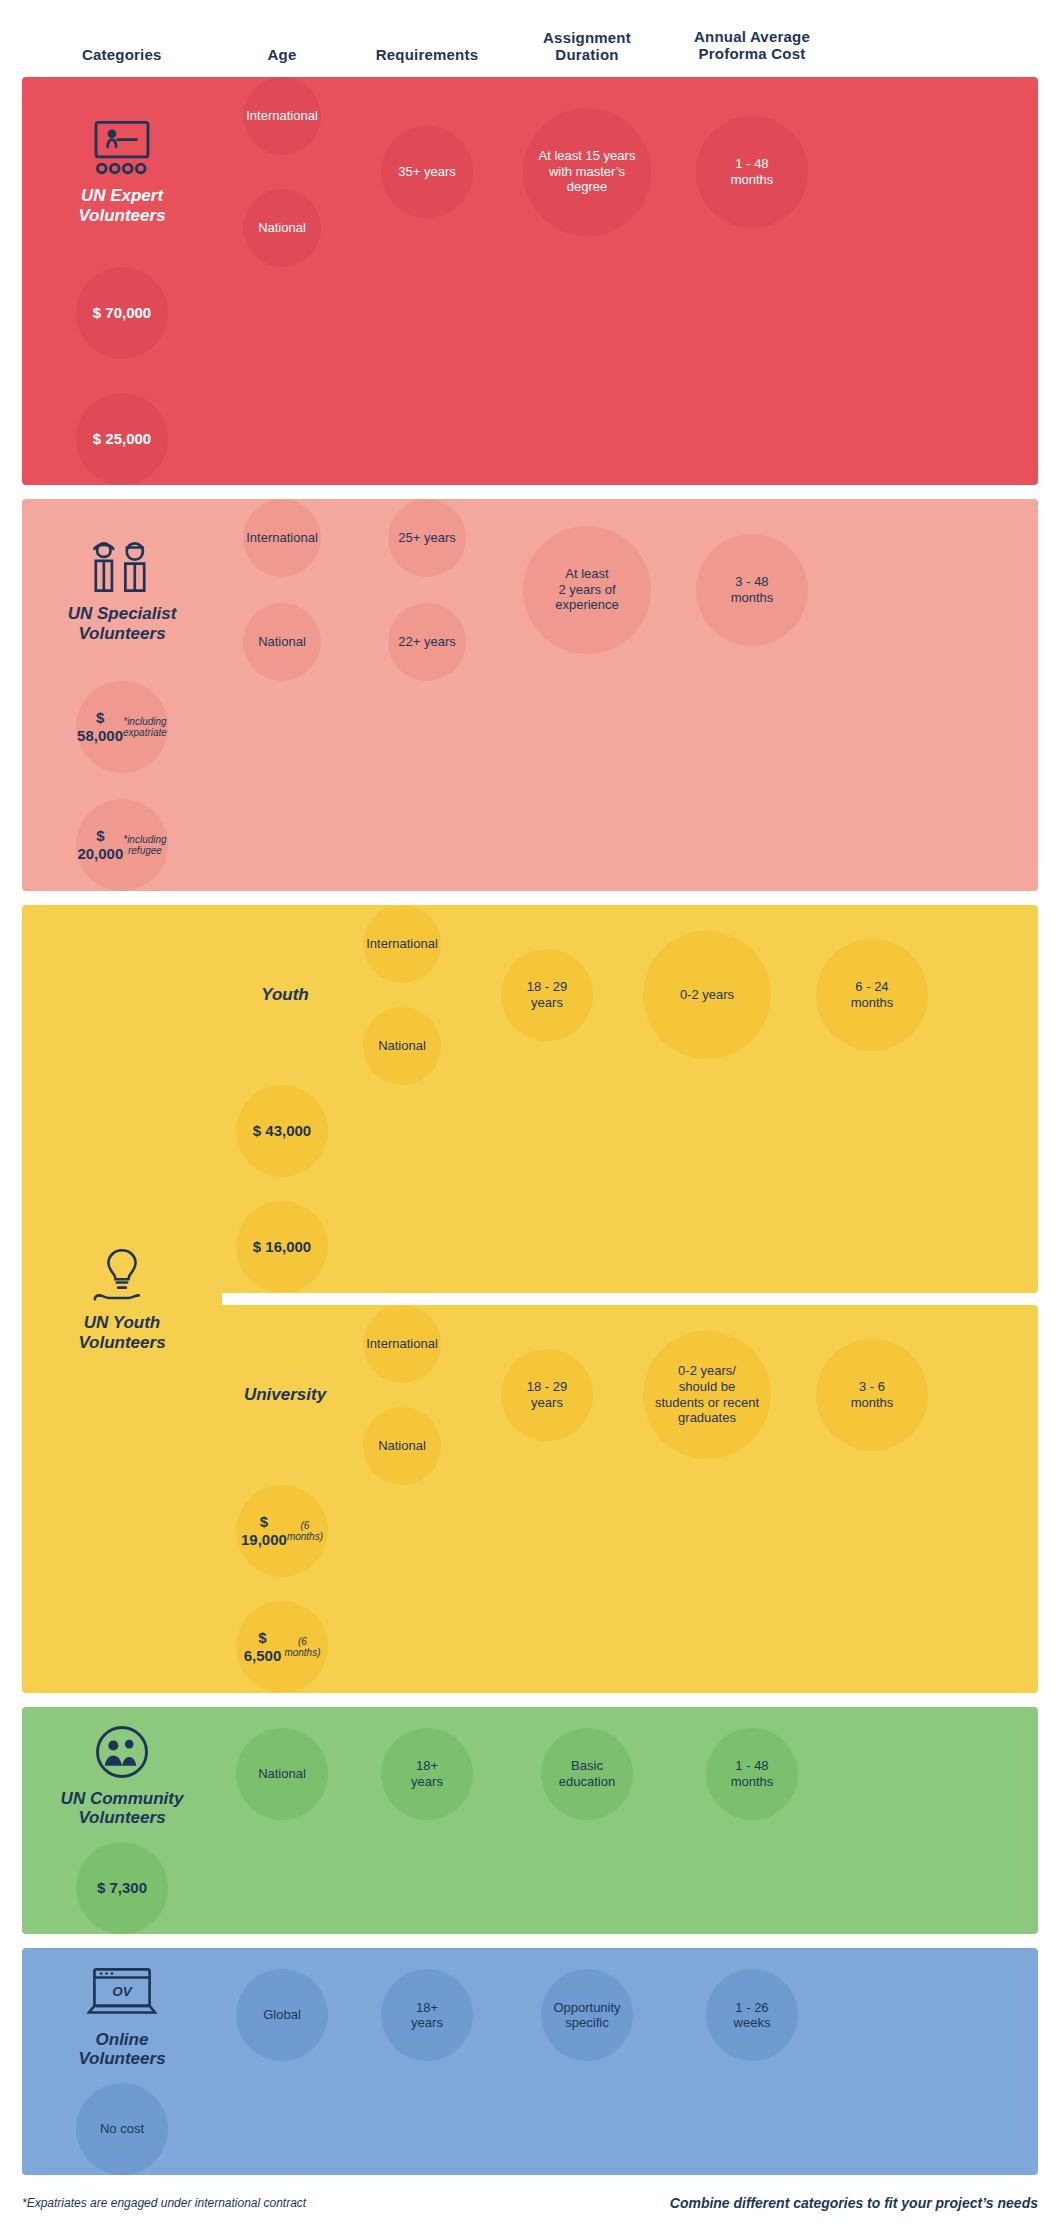Categories Age Requirements Assignment
Duration Annual Average
Proforma Cost
UN Expert
Volunteers
International
National
35+ years
At least 15 years
with master’s
degree
1 - 48
months
$ 70,000
$ 25,000
UN Specialist
Volunteers
International
National
25+ years
22+ years
At least
2 years of
experience
3 - 48
months
$ 58,000*including
expatriate
$ 20,000*including
refugee
UN Youth
Volunteers
Youth
International
National
18 - 29
years
0-2 years
6 - 24
months
$ 43,000
$ 16,000
University
International
National
18 - 29
years
0-2 years/
should be
students or recent
graduates
3 - 6
months
$ 19,000(6 months)
$ 6,500(6 months)
UN Community
Volunteers
National
18+
years
Basic
education
1 - 48
months
$ 7,300
OV
Online
Volunteers
Global
18+
years
Opportunity
specific
1 - 26
weeks
No cost
*Expatriates are engaged under international contract Combine different categories to fit your project’s needs